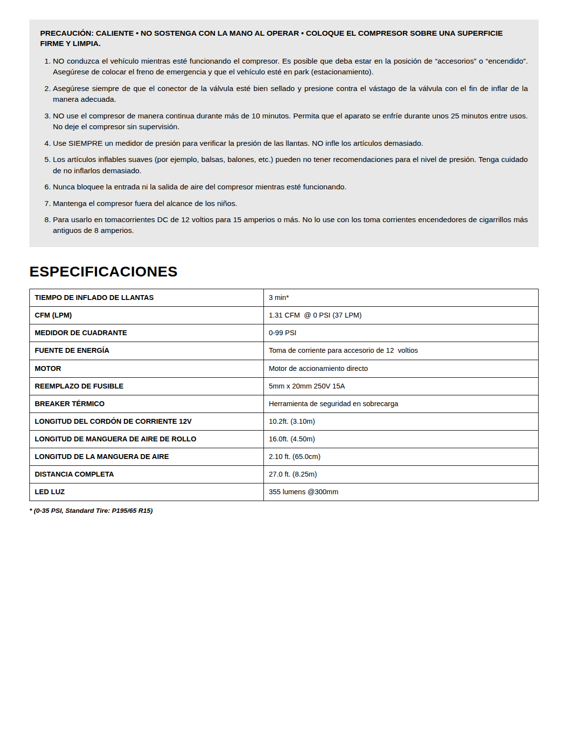PRECAUCIÓN: CALIENTE • NO SOSTENGA CON LA MANO AL OPERAR • COLOQUE EL COMPRESOR SOBRE UNA SUPERFICIE FIRME Y LIMPIA.
NO conduzca el vehículo mientras esté funcionando el compresor. Es posible que deba estar en la posición de “accesorios” o “encendido”. Asegúrese de colocar el freno de emergencia y que el vehículo esté en park (estacionamiento).
Asegúrese siempre de que el conector de la válvula esté bien sellado y presione contra el vástago de la válvula con el fin de inflar de la manera adecuada.
NO use el compresor de manera continua durante más de 10 minutos. Permita que el aparato se enfríe durante unos 25 minutos entre usos. No deje el compresor sin supervisión.
Use SIEMPRE un medidor de presión para verificar la presión de las llantas. NO infle los artículos demasiado.
Los artículos inflables suaves (por ejemplo, balsas, balones, etc.) pueden no tener recomendaciones para el nivel de presión. Tenga cuidado de no inflarlos demasiado.
Nunca bloquee la entrada ni la salida de aire del compresor mientras esté funcionando.
Mantenga el compresor fuera del alcance de los niños.
Para usarlo en tomacorrientes DC de 12 voltios para 15 amperios o más. No lo use con los toma corrientes encendedores de cigarrillos más antiguos de 8 amperios.
ESPECIFICACIONES
| TIEMPO DE INFLADO DE LLANTAS | 3 min* |
| CFM (LPM) | 1.31 CFM @ 0 PSI (37 LPM) |
| MEDIDOR DE CUADRANTE | 0-99 PSI |
| FUENTE DE ENERGÍA | Toma de corriente para accesorio de 12 voltios |
| MOTOR | Motor de accionamiento directo |
| REEMPLAZO DE FUSIBLE | 5mm x 20mm 250V 15A |
| BREAKER TÉRMICO | Herramienta de seguridad en sobrecarga |
| LONGITUD DEL CORDÓN DE CORRIENTE 12V | 10.2ft. (3.10m) |
| LONGITUD DE MANGUERA DE AIRE DE ROLLO | 16.0ft. (4.50m) |
| LONGITUD DE LA MANGUERA DE AIRE | 2.10 ft. (65.0cm) |
| DISTANCIA COMPLETA | 27.0 ft. (8.25m) |
| LED LUZ | 355 lumens @300mm |
* (0-35 PSI, Standard Tire: P195/65 R15)